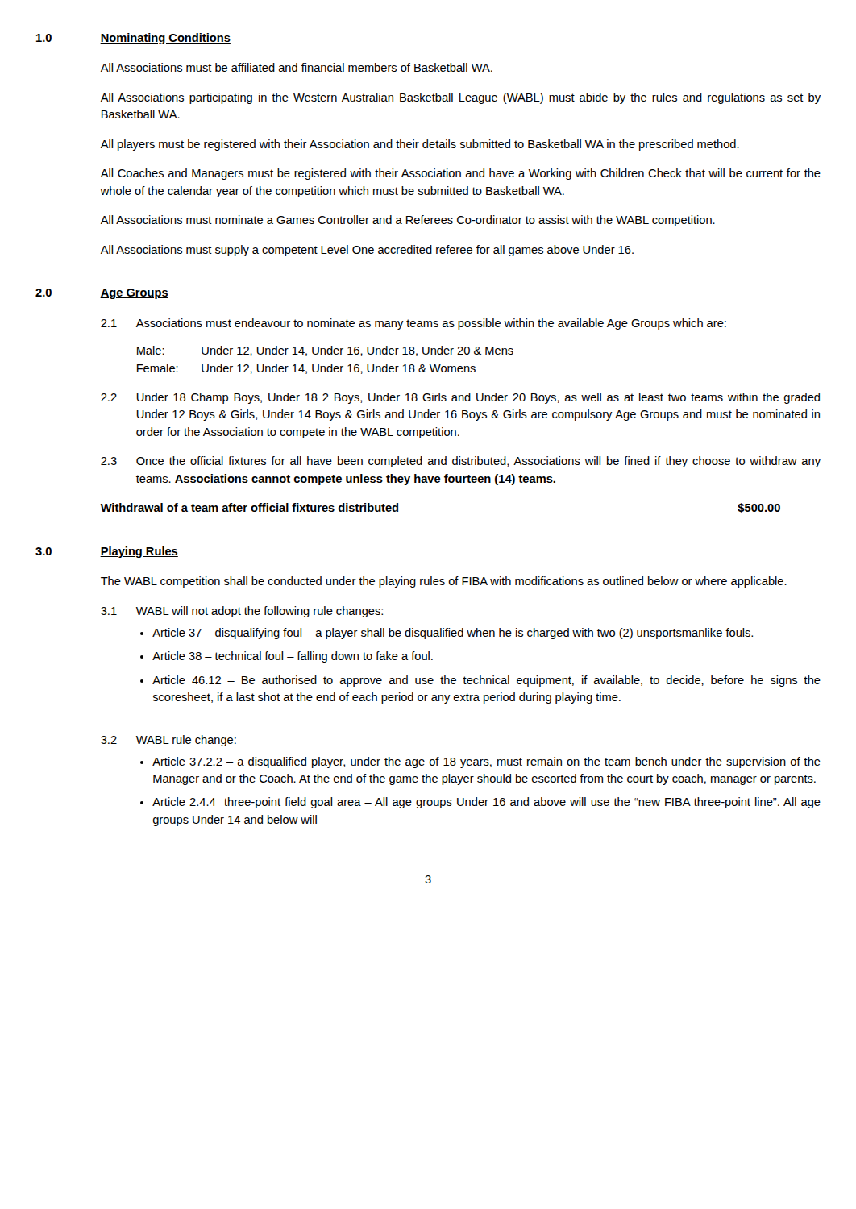1.0
Nominating Conditions
All Associations must be affiliated and financial members of Basketball WA.
All Associations participating in the Western Australian Basketball League (WABL) must abide by the rules and regulations as set by Basketball WA.
All players must be registered with their Association and their details submitted to Basketball WA in the prescribed method.
All Coaches and Managers must be registered with their Association and have a Working with Children Check that will be current for the whole of the calendar year of the competition which must be submitted to Basketball WA.
All Associations must nominate a Games Controller and a Referees Co-ordinator to assist with the WABL competition.
All Associations must supply a competent Level One accredited referee for all games above Under 16.
2.0
Age Groups
2.1
Associations must endeavour to nominate as many teams as possible within the available Age Groups which are:
Male:
Under 12, Under 14, Under 16, Under 18, Under 20 & Mens
Female:
Under 12, Under 14, Under 16, Under 18 & Womens
2.2
Under 18 Champ Boys, Under 18 2 Boys, Under 18 Girls and Under 20 Boys, as well as at least two teams within the graded Under 12 Boys & Girls, Under 14 Boys & Girls and Under 16 Boys & Girls are compulsory Age Groups and must be nominated in order for the Association to compete in the WABL competition.
2.3
Once the official fixtures for all have been completed and distributed, Associations will be fined if they choose to withdraw any teams. Associations cannot compete unless they have fourteen (14) teams.
Withdrawal of a team after official fixtures distributed
$500.00
3.0
Playing Rules
The WABL competition shall be conducted under the playing rules of FIBA with modifications as outlined below or where applicable.
3.1
WABL will not adopt the following rule changes:
Article 37 – disqualifying foul – a player shall be disqualified when he is charged with two (2) unsportsmanlike fouls.
Article 38 – technical foul – falling down to fake a foul.
Article 46.12 – Be authorised to approve and use the technical equipment, if available, to decide, before he signs the scoresheet, if a last shot at the end of each period or any extra period during playing time.
3.2
WABL rule change:
Article 37.2.2 – a disqualified player, under the age of 18 years, must remain on the team bench under the supervision of the Manager and or the Coach. At the end of the game the player should be escorted from the court by coach, manager or parents.
Article 2.4.4 three-point field goal area – All age groups Under 16 and above will use the “new FIBA three-point line”. All age groups Under 14 and below will
3